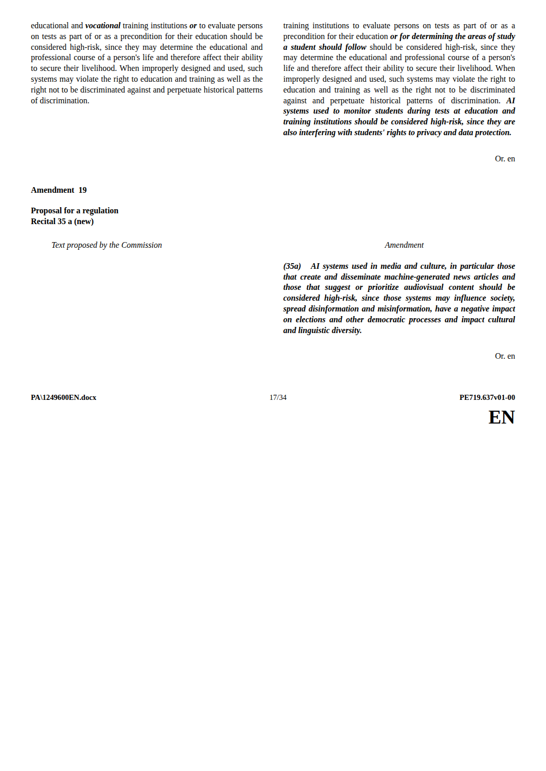educational and vocational training institutions or to evaluate persons on tests as part of or as a precondition for their education should be considered high-risk, since they may determine the educational and professional course of a person's life and therefore affect their ability to secure their livelihood. When improperly designed and used, such systems may violate the right to education and training as well as the right not to be discriminated against and perpetuate historical patterns of discrimination.
training institutions to evaluate persons on tests as part of or as a precondition for their education or for determining the areas of study a student should follow should be considered high-risk, since they may determine the educational and professional course of a person's life and therefore affect their ability to secure their livelihood. When improperly designed and used, such systems may violate the right to education and training as well as the right not to be discriminated against and perpetuate historical patterns of discrimination. AI systems used to monitor students during tests at education and training institutions should be considered high-risk, since they are also interfering with students' rights to privacy and data protection.
Or. en
Amendment 19
Proposal for a regulation
Recital 35 a (new)
Text proposed by the Commission
Amendment
(35a) AI systems used in media and culture, in particular those that create and disseminate machine-generated news articles and those that suggest or prioritize audiovisual content should be considered high-risk, since those systems may influence society, spread disinformation and misinformation, have a negative impact on elections and other democratic processes and impact cultural and linguistic diversity.
Or. en
PA\1249600EN.docx
17/34
PE719.637v01-00
EN